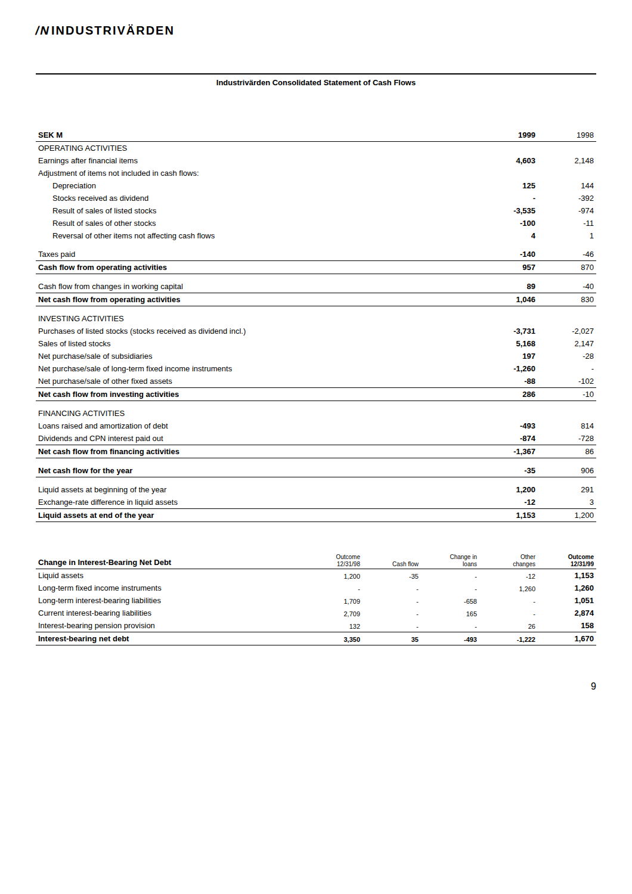/NINDUSTRIVÄRDEN
Industrivärden Consolidated Statement of Cash Flows
| SEK M | 1999 | 1998 |
| OPERATING ACTIVITIES | | |
| Earnings after financial items | 4,603 | 2,148 |
| Adjustment of items not included in cash flows: | | |
| Depreciation | 125 | 144 |
| Stocks received as dividend | - | -392 |
| Result of sales of listed stocks | -3,535 | -974 |
| Result of sales of other stocks | -100 | -11 |
| Reversal of other items not affecting cash flows | 4 | 1 |
| Taxes paid | -140 | -46 |
| Cash flow from operating activities | 957 | 870 |
| Cash flow from changes in working capital | 89 | -40 |
| Net cash flow from operating activities | 1,046 | 830 |
| INVESTING ACTIVITIES | | |
| Purchases of listed stocks (stocks received as dividend incl.) | -3,731 | -2,027 |
| Sales of listed stocks | 5,168 | 2,147 |
| Net purchase/sale of subsidiaries | 197 | -28 |
| Net purchase/sale of long-term fixed income instruments | -1,260 | - |
| Net purchase/sale of other fixed assets | -88 | -102 |
| Net cash flow from investing activities | 286 | -10 |
| FINANCING ACTIVITIES | | |
| Loans raised and amortization of debt | -493 | 814 |
| Dividends and CPN interest paid out | -874 | -728 |
| Net cash flow from financing activities | -1,367 | 86 |
| Net cash flow for the year | -35 | 906 |
| Liquid assets at beginning of the year | 1,200 | 291 |
| Exchange-rate difference in liquid assets | -12 | 3 |
| Liquid assets at end of the year | 1,153 | 1,200 |
| Change in Interest-Bearing Net Debt | Outcome 12/31/98 | Cash flow | Change in loans | Other changes | Outcome 12/31/99 |
| --- | --- | --- | --- | --- | --- |
| Liquid assets | 1,200 | -35 | - | -12 | 1,153 |
| Long-term fixed income instruments | - | - | - | 1,260 | 1,260 |
| Long-term interest-bearing liabilities | 1,709 | - | -658 | - | 1,051 |
| Current interest-bearing liabilities | 2,709 | - | 165 | - | 2,874 |
| Interest-bearing pension provision | 132 | - | - | 26 | 158 |
| Interest-bearing net debt | 3,350 | 35 | -493 | -1,222 | 1,670 |
9